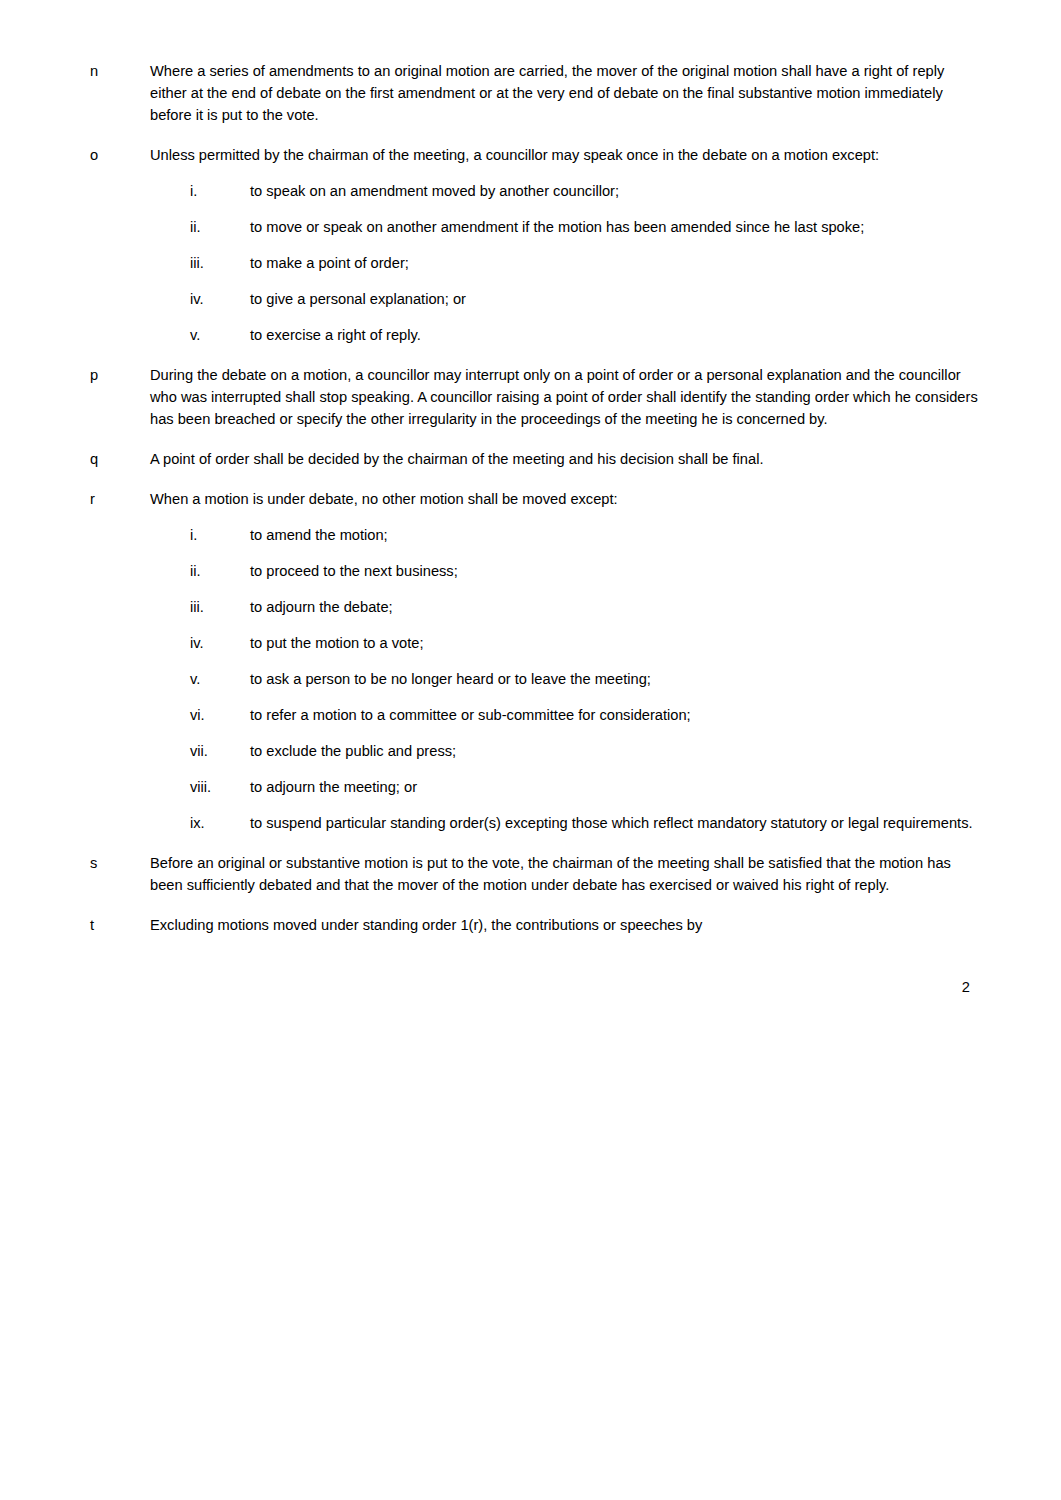n
Where a series of amendments to an original motion are carried, the mover of the original motion shall have a right of reply either at the end of debate on the first amendment or at the very end of debate on the final substantive motion immediately before it is put to the vote.
o
Unless permitted by the chairman of the meeting, a councillor may speak once in the debate on a motion except:
i.
to speak on an amendment moved by another councillor;
ii.
to move or speak on another amendment if the motion has been amended since he last spoke;
iii.
to make a point of order;
iv.
to give a personal explanation; or
v.
to exercise a right of reply.
p
During the debate on a motion, a councillor may interrupt only on a point of order or a personal explanation and the councillor who was interrupted shall stop speaking. A councillor raising a point of order shall identify the standing order which he considers has been breached or specify the other irregularity in the proceedings of the meeting he is concerned by.
q
A point of order shall be decided by the chairman of the meeting and his decision shall be final.
r
When a motion is under debate, no other motion shall be moved except:
i.
to amend the motion;
ii.
to proceed to the next business;
iii.
to adjourn the debate;
iv.
to put the motion to a vote;
v.
to ask a person to be no longer heard or to leave the meeting;
vi.
to refer a motion to a committee or sub-committee for consideration;
vii.
to exclude the public and press;
viii.
to adjourn the meeting; or
ix.
to suspend particular standing order(s) excepting those which reflect mandatory statutory or legal requirements.
s
Before an original or substantive motion is put to the vote, the chairman of the meeting shall be satisfied that the motion has been sufficiently debated and that the mover of the motion under debate has exercised or waived his right of reply.
t
Excluding motions moved under standing order 1(r), the contributions or speeches by
2